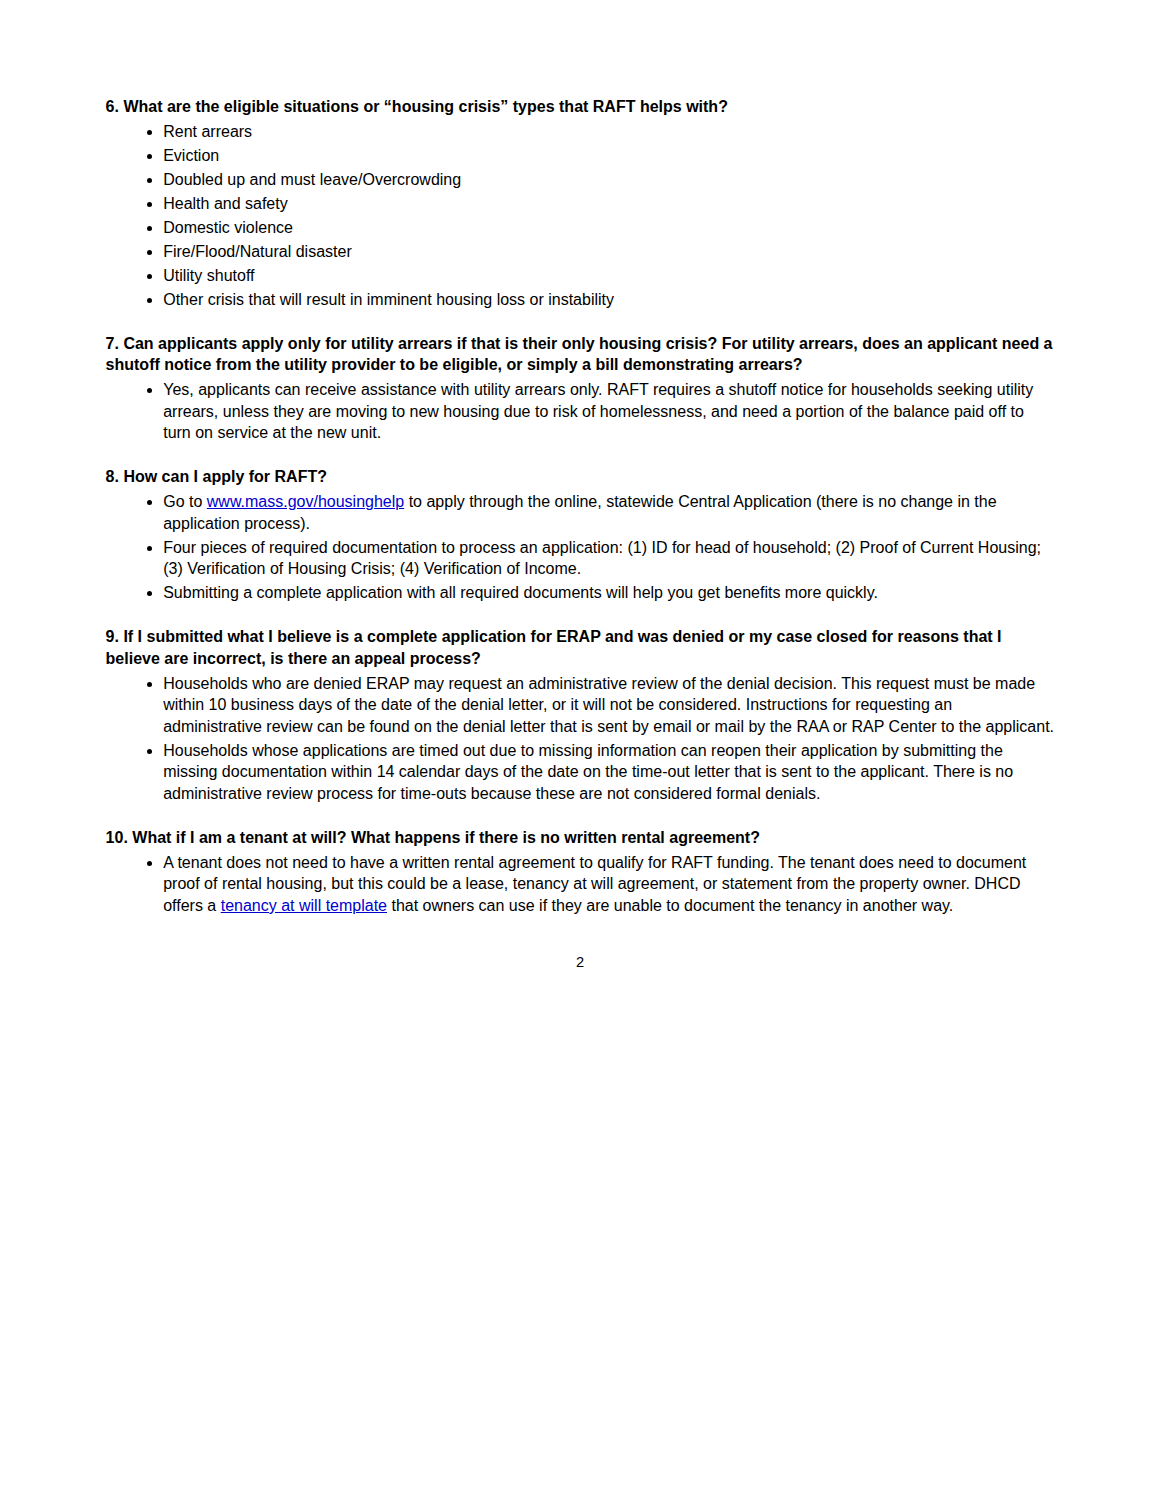6. What are the eligible situations or “housing crisis” types that RAFT helps with?
Rent arrears
Eviction
Doubled up and must leave/Overcrowding
Health and safety
Domestic violence
Fire/Flood/Natural disaster
Utility shutoff
Other crisis that will result in imminent housing loss or instability
7. Can applicants apply only for utility arrears if that is their only housing crisis? For utility arrears, does an applicant need a shutoff notice from the utility provider to be eligible, or simply a bill demonstrating arrears?
Yes, applicants can receive assistance with utility arrears only. RAFT requires a shutoff notice for households seeking utility arrears, unless they are moving to new housing due to risk of homelessness, and need a portion of the balance paid off to turn on service at the new unit.
8. How can I apply for RAFT?
Go to www.mass.gov/housinghelp to apply through the online, statewide Central Application (there is no change in the application process).
Four pieces of required documentation to process an application: (1) ID for head of household; (2) Proof of Current Housing; (3) Verification of Housing Crisis; (4) Verification of Income.
Submitting a complete application with all required documents will help you get benefits more quickly.
9. If I submitted what I believe is a complete application for ERAP and was denied or my case closed for reasons that I believe are incorrect, is there an appeal process?
Households who are denied ERAP may request an administrative review of the denial decision. This request must be made within 10 business days of the date of the denial letter, or it will not be considered. Instructions for requesting an administrative review can be found on the denial letter that is sent by email or mail by the RAA or RAP Center to the applicant.
Households whose applications are timed out due to missing information can reopen their application by submitting the missing documentation within 14 calendar days of the date on the time-out letter that is sent to the applicant. There is no administrative review process for time-outs because these are not considered formal denials.
10. What if I am a tenant at will? What happens if there is no written rental agreement?
A tenant does not need to have a written rental agreement to qualify for RAFT funding. The tenant does need to document proof of rental housing, but this could be a lease, tenancy at will agreement, or statement from the property owner. DHCD offers a tenancy at will template that owners can use if they are unable to document the tenancy in another way.
2